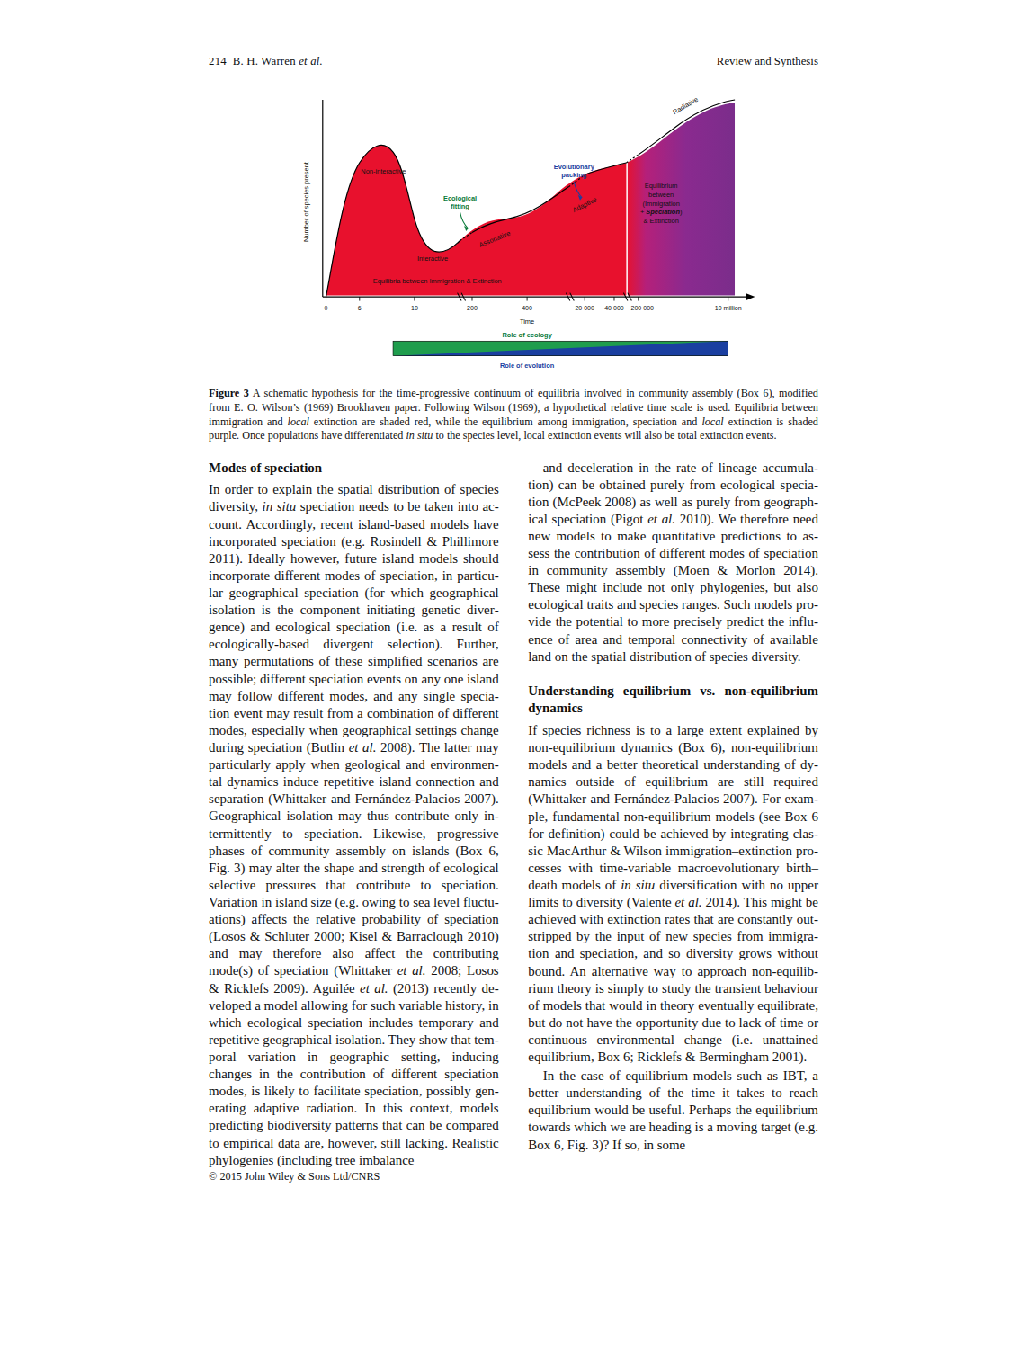214 B. H. Warren et al.
Review and Synthesis
Number of species present Non-interactive Interactive Equilibria between Immigration & Extinction Assortative Adaptive Radiative Ecological fitting Evolutionary packing Equilibrium between (Immigration + Speciation) & Extinction 0 6 10 200 400 20 000 40 000 200 000 10 million Time Role of ecology Role of evolution
Figure 3 A schematic hypothesis for the time-progressive continuum of equilibria involved in community assembly (Box 6), modified from E. O. Wilson’s (1969) Brookhaven paper. Following Wilson (1969), a hypothetical relative time scale is used. Equilibria between immigration and local extinction are shaded red, while the equilibrium among immigration, speciation and local extinction is shaded purple. Once populations have differentiated in situ to the species level, local extinction events will also be total extinction events.
Modes of speciation
In order to explain the spatial distribution of species diversity, in situ speciation needs to be taken into account. Accordingly, recent island-based models have incorporated speciation (e.g. Rosindell & Phillimore 2011). Ideally however, future island models should incorporate different modes of speciation, in particular geographical speciation (for which geographical isolation is the component initiating genetic divergence) and ecological speciation (i.e. as a result of ecologically-based divergent selection). Further, many permutations of these simplified scenarios are possible; different speciation events on any one island may follow different modes, and any single speciation event may result from a combination of different modes, especially when geographical settings change during speciation (Butlin et al. 2008). The latter may particularly apply when geological and environmental dynamics induce repetitive island connection and separation (Whittaker and Fernández-Palacios 2007). Geographical isolation may thus contribute only intermittently to speciation. Likewise, progressive phases of community assembly on islands (Box 6, Fig. 3) may alter the shape and strength of ecological selective pressures that contribute to speciation. Variation in island size (e.g. owing to sea level fluctuations) affects the relative probability of speciation (Losos & Schluter 2000; Kisel & Barraclough 2010) and may therefore also affect the contributing mode(s) of speciation (Whittaker et al. 2008; Losos & Ricklefs 2009). Aguilée et al. (2013) recently developed a model allowing for such variable history, in which ecological speciation includes temporary and repetitive geographical isolation. They show that temporal variation in geographic setting, inducing changes in the contribution of different speciation modes, is likely to facilitate speciation, possibly generating adaptive radiation. In this context, models predicting biodiversity patterns that can be compared to empirical data are, however, still lacking. Realistic phylogenies (including tree imbalance
and deceleration in the rate of lineage accumulation) can be obtained purely from ecological speciation (McPeek 2008) as well as purely from geographical speciation (Pigot et al. 2010). We therefore need new models to make quantitative predictions to assess the contribution of different modes of speciation in community assembly (Moen & Morlon 2014). These might include not only phylogenies, but also ecological traits and species ranges. Such models provide the potential to more precisely predict the influence of area and temporal connectivity of available land on the spatial distribution of species diversity.
Understanding equilibrium vs. non-equilibrium dynamics
If species richness is to a large extent explained by non-equilibrium dynamics (Box 6), non-equilibrium models and a better theoretical understanding of dynamics outside of equilibrium are still required (Whittaker and Fernández-Palacios 2007). For example, fundamental non-equilibrium models (see Box 6 for definition) could be achieved by integrating classic MacArthur & Wilson immigration–extinction processes with time-variable macroevolutionary birth–death models of in situ diversification with no upper limits to diversity (Valente et al. 2014). This might be achieved with extinction rates that are constantly outstripped by the input of new species from immigration and speciation, and so diversity grows without bound. An alternative way to approach non-equilibrium theory is simply to study the transient behaviour of models that would in theory eventually equilibrate, but do not have the opportunity due to lack of time or continuous environmental change (i.e. unattained equilibrium, Box 6; Ricklefs & Bermingham 2001).
In the case of equilibrium models such as IBT, a better understanding of the time it takes to reach equilibrium would be useful. Perhaps the equilibrium towards which we are heading is a moving target (e.g. Box 6, Fig. 3)? If so, in some
© 2015 John Wiley & Sons Ltd/CNRS